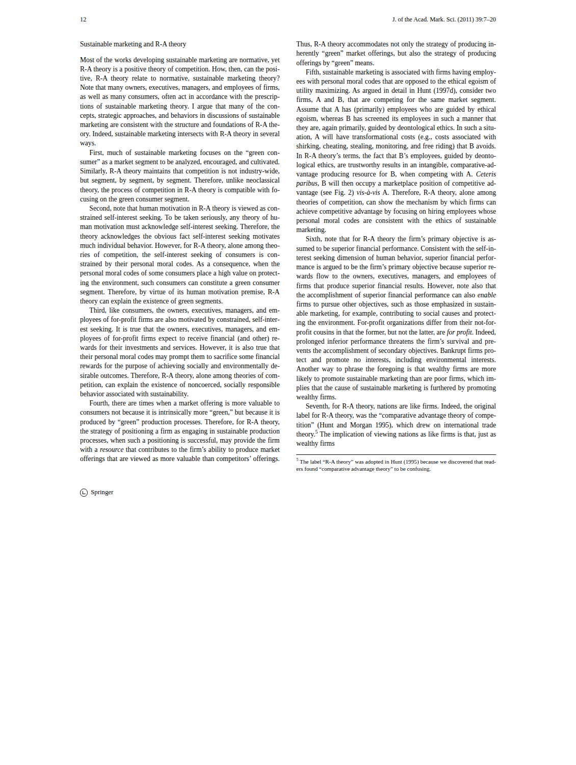12 J. of the Acad. Mark. Sci. (2011) 39:7–20
Sustainable marketing and R-A theory
Most of the works developing sustainable marketing are normative, yet R-A theory is a positive theory of competition. How, then, can the positive, R-A theory relate to normative, sustainable marketing theory? Note that many owners, executives, managers, and employees of firms, as well as many consumers, often act in accordance with the prescriptions of sustainable marketing theory. I argue that many of the concepts, strategic approaches, and behaviors in discussions of sustainable marketing are consistent with the structure and foundations of R-A theory. Indeed, sustainable marketing intersects with R-A theory in several ways.
First, much of sustainable marketing focuses on the “green consumer” as a market segment to be analyzed, encouraged, and cultivated. Similarly, R-A theory maintains that competition is not industry-wide, but segment, by segment, by segment. Therefore, unlike neoclassical theory, the process of competition in R-A theory is compatible with focusing on the green consumer segment.
Second, note that human motivation in R-A theory is viewed as constrained self-interest seeking. To be taken seriously, any theory of human motivation must acknowledge self-interest seeking. Therefore, the theory acknowledges the obvious fact self-interest seeking motivates much individual behavior. However, for R-A theory, alone among theories of competition, the self-interest seeking of consumers is constrained by their personal moral codes. As a consequence, when the personal moral codes of some consumers place a high value on protecting the environment, such consumers can constitute a green consumer segment. Therefore, by virtue of its human motivation premise, R-A theory can explain the existence of green segments.
Third, like consumers, the owners, executives, managers, and employees of for-profit firms are also motivated by constrained, self-interest seeking. It is true that the owners, executives, managers, and employees of for-profit firms expect to receive financial (and other) rewards for their investments and services. However, it is also true that their personal moral codes may prompt them to sacrifice some financial rewards for the purpose of achieving socially and environmentally desirable outcomes. Therefore, R-A theory, alone among theories of competition, can explain the existence of noncoerced, socially responsible behavior associated with sustainability.
Fourth, there are times when a market offering is more valuable to consumers not because it is intrinsically more “green,” but because it is produced by “green” production processes. Therefore, for R-A theory, the strategy of positioning a firm as engaging in sustainable production processes, when such a positioning is successful, may provide the firm with a resource that contributes to the firm’s ability to produce market offerings that are viewed as more valuable than competitors’ offerings. Thus, R-A theory accommodates not only the strategy of producing inherently “green” market offerings, but also the strategy of producing offerings by “green” means.
Fifth, sustainable marketing is associated with firms having employees with personal moral codes that are opposed to the ethical egoism of utility maximizing. As argued in detail in Hunt (1997d), consider two firms, A and B, that are competing for the same market segment. Assume that A has (primarily) employees who are guided by ethical egoism, whereas B has screened its employees in such a manner that they are, again primarily, guided by deontological ethics. In such a situation, A will have transformational costs (e.g., costs associated with shirking, cheating, stealing, monitoring, and free riding) that B avoids. In R-A theory’s terms, the fact that B’s employees, guided by deontological ethics, are trustworthy results in an intangible, comparative-advantage producing resource for B, when competing with A. Ceteris paribus, B will then occupy a marketplace position of competitive advantage (see Fig. 2) vis-à-vis A. Therefore, R-A theory, alone among theories of competition, can show the mechanism by which firms can achieve competitive advantage by focusing on hiring employees whose personal moral codes are consistent with the ethics of sustainable marketing.
Sixth, note that for R-A theory the firm’s primary objective is assumed to be superior financial performance. Consistent with the self-interest seeking dimension of human behavior, superior financial performance is argued to be the firm’s primary objective because superior rewards flow to the owners, executives, managers, and employees of firms that produce superior financial results. However, note also that the accomplishment of superior financial performance can also enable firms to pursue other objectives, such as those emphasized in sustainable marketing, for example, contributing to social causes and protecting the environment. For-profit organizations differ from their not-for-profit cousins in that the former, but not the latter, are for profit. Indeed, prolonged inferior performance threatens the firm’s survival and prevents the accomplishment of secondary objectives. Bankrupt firms protect and promote no interests, including environmental interests. Another way to phrase the foregoing is that wealthy firms are more likely to promote sustainable marketing than are poor firms, which implies that the cause of sustainable marketing is furthered by promoting wealthy firms.
Seventh, for R-A theory, nations are like firms. Indeed, the original label for R-A theory, was the “comparative advantage theory of competition” (Hunt and Morgan 1995), which drew on international trade theory.5 The implication of viewing nations as like firms is that, just as wealthy firms
5 The label “R-A theory” was adopted in Hunt (1995) because we discovered that readers found “comparative advantage theory” to be confusing.
Springer